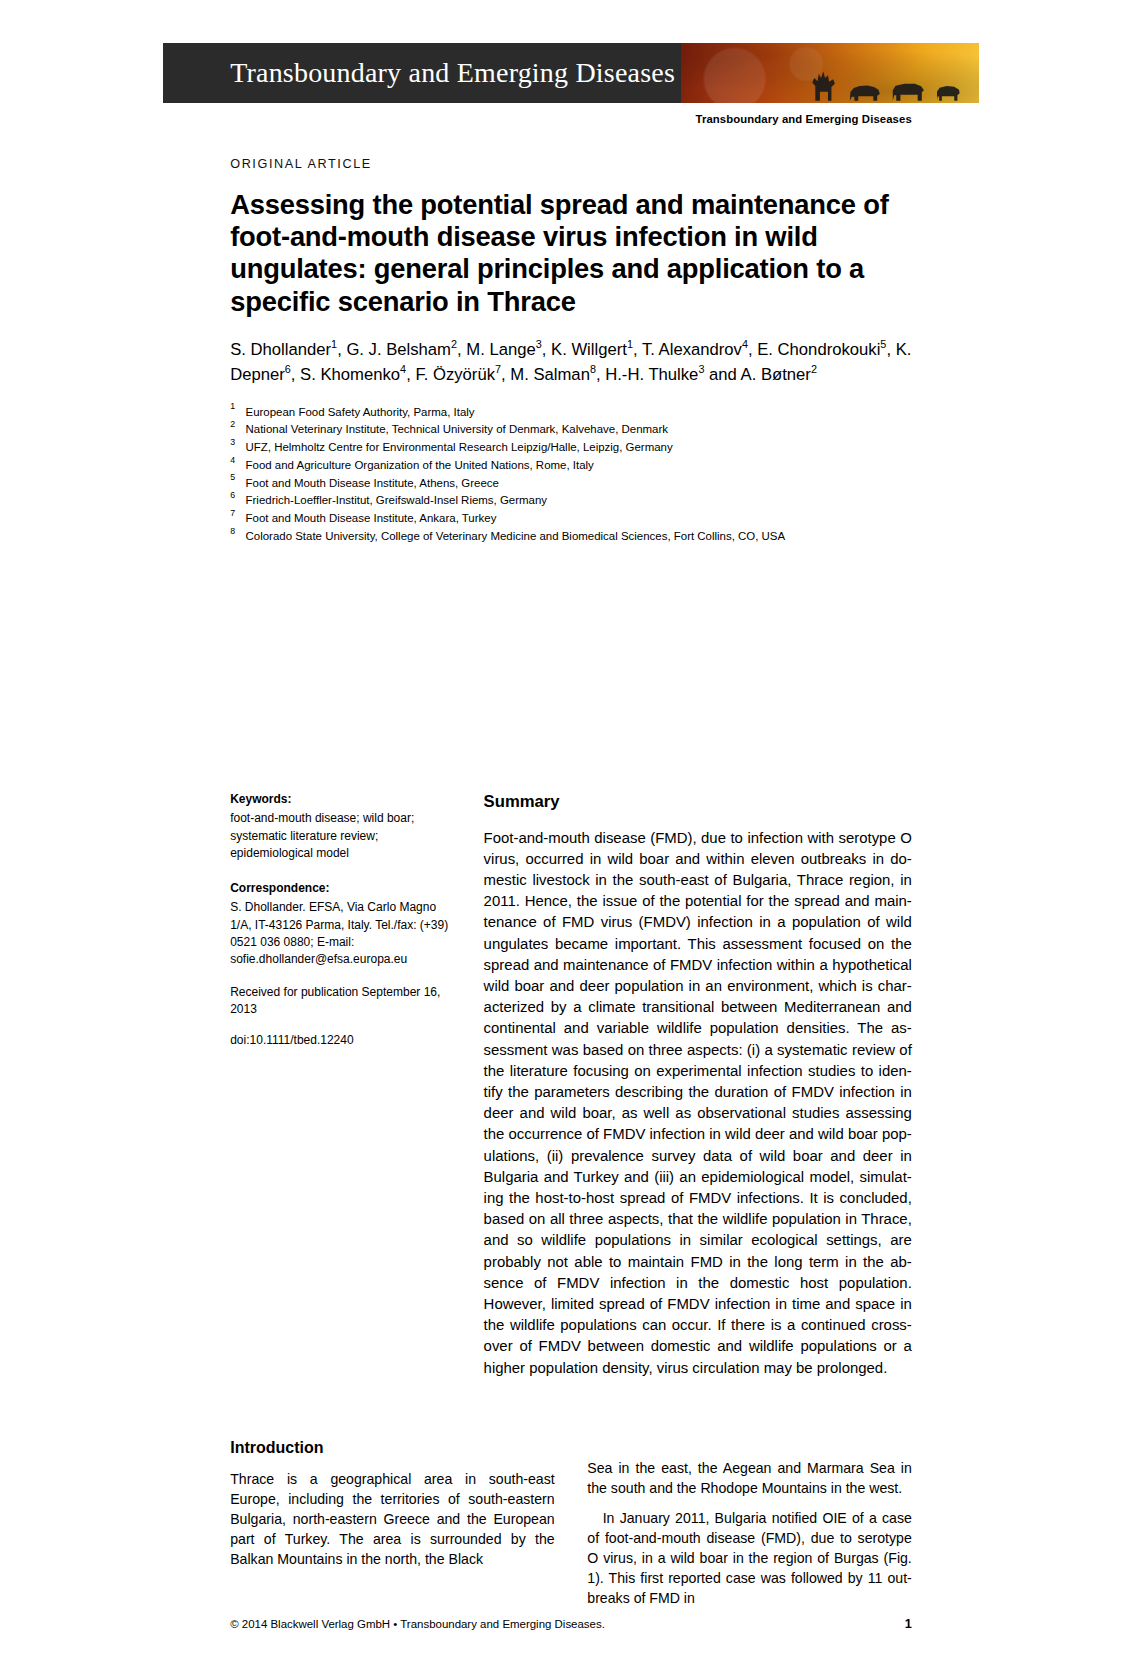Transboundary and Emerging Diseases
Transboundary and Emerging Diseases
ORIGINAL ARTICLE
Assessing the potential spread and maintenance of foot-and-mouth disease virus infection in wild ungulates: general principles and application to a specific scenario in Thrace
S. Dhollander1, G. J. Belsham2, M. Lange3, K. Willgert1, T. Alexandrov4, E. Chondrokouki5, K. Depner6, S. Khomenko4, F. Özyörük7, M. Salman8, H.-H. Thulke3 and A. Bøtner2
European Food Safety Authority, Parma, Italy
National Veterinary Institute, Technical University of Denmark, Kalvehave, Denmark
UFZ, Helmholtz Centre for Environmental Research Leipzig/Halle, Leipzig, Germany
Food and Agriculture Organization of the United Nations, Rome, Italy
Foot and Mouth Disease Institute, Athens, Greece
Friedrich-Loeffler-Institut, Greifswald-Insel Riems, Germany
Foot and Mouth Disease Institute, Ankara, Turkey
Colorado State University, College of Veterinary Medicine and Biomedical Sciences, Fort Collins, CO, USA
Keywords:
foot-and-mouth disease; wild boar; systematic literature review; epidemiological model
Correspondence:
S. Dhollander. EFSA, Via Carlo Magno 1/A, IT-43126 Parma, Italy. Tel./fax: (+39) 0521 036 0880; E-mail: sofie.dhollander@efsa.europa.eu
Received for publication September 16, 2013
doi:10.1111/tbed.12240
Summary
Foot-and-mouth disease (FMD), due to infection with serotype O virus, occurred in wild boar and within eleven outbreaks in domestic livestock in the south-east of Bulgaria, Thrace region, in 2011. Hence, the issue of the potential for the spread and maintenance of FMD virus (FMDV) infection in a population of wild ungulates became important. This assessment focused on the spread and maintenance of FMDV infection within a hypothetical wild boar and deer population in an environment, which is characterized by a climate transitional between Mediterranean and continental and variable wildlife population densities. The assessment was based on three aspects: (i) a systematic review of the literature focusing on experimental infection studies to identify the parameters describing the duration of FMDV infection in deer and wild boar, as well as observational studies assessing the occurrence of FMDV infection in wild deer and wild boar populations, (ii) prevalence survey data of wild boar and deer in Bulgaria and Turkey and (iii) an epidemiological model, simulating the host-to-host spread of FMDV infections. It is concluded, based on all three aspects, that the wildlife population in Thrace, and so wildlife populations in similar ecological settings, are probably not able to maintain FMD in the long term in the absence of FMDV infection in the domestic host population. However, limited spread of FMDV infection in time and space in the wildlife populations can occur. If there is a continued cross-over of FMDV between domestic and wildlife populations or a higher population density, virus circulation may be prolonged.
Introduction
Thrace is a geographical area in south-east Europe, including the territories of south-eastern Bulgaria, north-eastern Greece and the European part of Turkey. The area is surrounded by the Balkan Mountains in the north, the Black
Sea in the east, the Aegean and Marmara Sea in the south and the Rhodope Mountains in the west.
In January 2011, Bulgaria notified OIE of a case of foot-and-mouth disease (FMD), due to serotype O virus, in a wild boar in the region of Burgas (Fig. 1). This first reported case was followed by 11 outbreaks of FMD in
© 2014 Blackwell Verlag GmbH • Transboundary and Emerging Diseases.
1